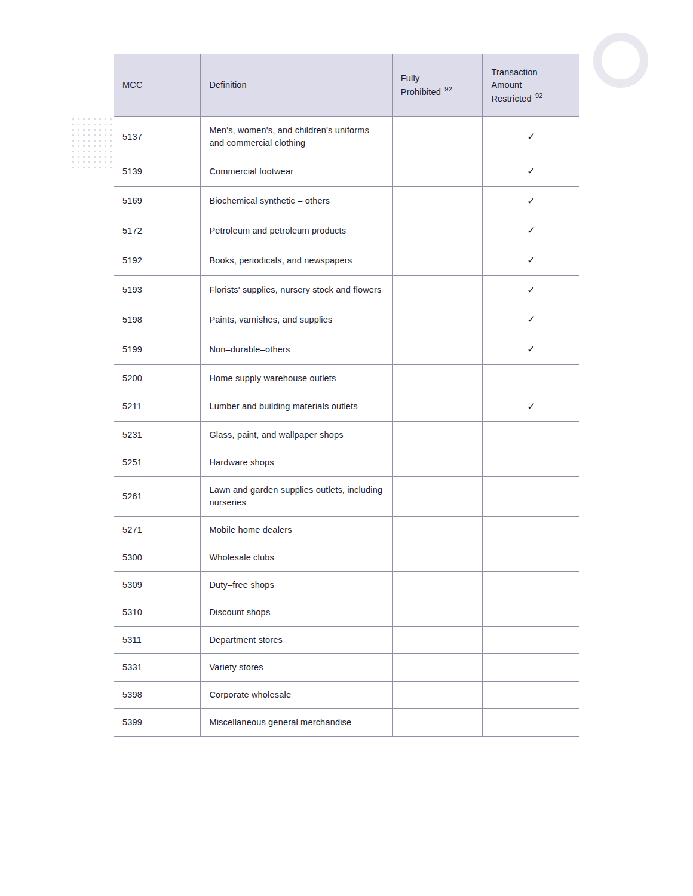| MCC | Definition | Fully Prohibited 92 | Transaction Amount Restricted 92 |
| --- | --- | --- | --- |
| 5137 | Men's, women's, and children's uniforms and commercial clothing | | ✓ |
| 5139 | Commercial footwear | | ✓ |
| 5169 | Biochemical synthetic – others | | ✓ |
| 5172 | Petroleum and petroleum products | | ✓ |
| 5192 | Books, periodicals, and newspapers | | ✓ |
| 5193 | Florists' supplies, nursery stock and flowers | | ✓ |
| 5198 | Paints, varnishes, and supplies | | ✓ |
| 5199 | Non–durable–others | | ✓ |
| 5200 | Home supply warehouse outlets | | |
| 5211 | Lumber and building materials outlets | | ✓ |
| 5231 | Glass, paint, and wallpaper shops | | |
| 5251 | Hardware shops | | |
| 5261 | Lawn and garden supplies outlets, including nurseries | | |
| 5271 | Mobile home dealers | | |
| 5300 | Wholesale clubs | | |
| 5309 | Duty–free shops | | |
| 5310 | Discount shops | | |
| 5311 | Department stores | | |
| 5331 | Variety stores | | |
| 5398 | Corporate wholesale | | |
| 5399 | Miscellaneous general merchandise | | |